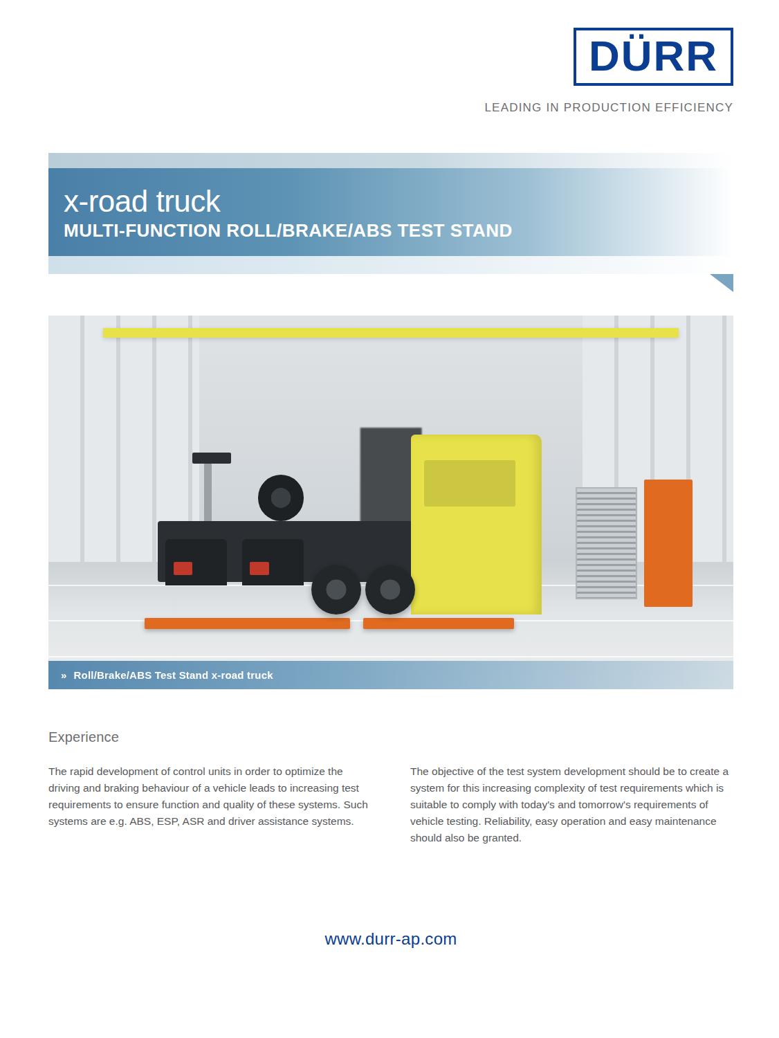DÜRR
LEADING IN PRODUCTION EFFICIENCY
x-road truck
Multi-Function Roll/Brake/ABS Test Stand
»Roll/Brake/ABS Test Stand x-road truck
Experience
The rapid development of control units in order to optimize the driving and braking behaviour of a vehicle leads to increasing test requirements to ensure function and quality of these systems. Such systems are e.g. ABS, ESP, ASR and driver assistance systems.
The objective of the test system development should be to create a system for this increasing complexity of test requirements which is suitable to comply with today's and tomorrow's requirements of vehicle testing. Reliability, easy operation and easy maintenance should also be granted.
www.durr-ap.com